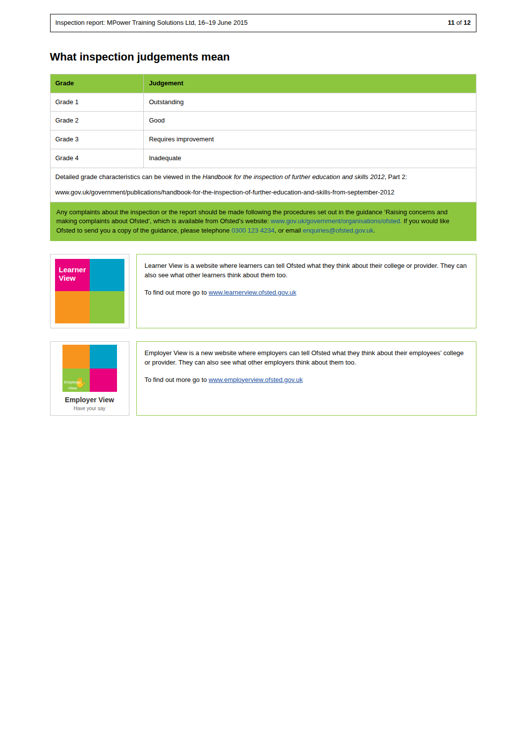Inspection report: MPower Training Solutions Ltd, 16–19 June 2015
11 of 12
What inspection judgements mean
| Grade | Judgement |
| --- | --- |
| Grade 1 | Outstanding |
| Grade 2 | Good |
| Grade 3 | Requires improvement |
| Grade 4 | Inadequate |
| Detailed grade characteristics can be viewed in the Handbook for the inspection of further education and skills 2012 , Part 2: www.gov.uk/government/publications/handbook-for-the-inspection-of-further-education-and-skills-from-september-2012 |
Any complaints about the inspection or the report should be made following the procedures set out in the guidance ‘Raising concerns and making complaints about Ofsted’, which is available from Ofsted’s website: www.gov.uk/government/organisations/ofsted. If you would like Ofsted to send you a copy of the guidance, please telephone 0300 123 4234, or email enquiries@ofsted.gov.uk.
Learner
View
Learner View is a website where learners can tell Ofsted what they think about their college or provider. They can also see what other learners think about them too.
To find out more go to www.learnerview.ofsted.gov.uk
✋Employer
View
Employer View
Have your say
Employer View is a new website where employers can tell Ofsted what they think about their employees’ college or provider. They can also see what other employers think about them too.
To find out more go to www.employerview.ofsted.gov.uk